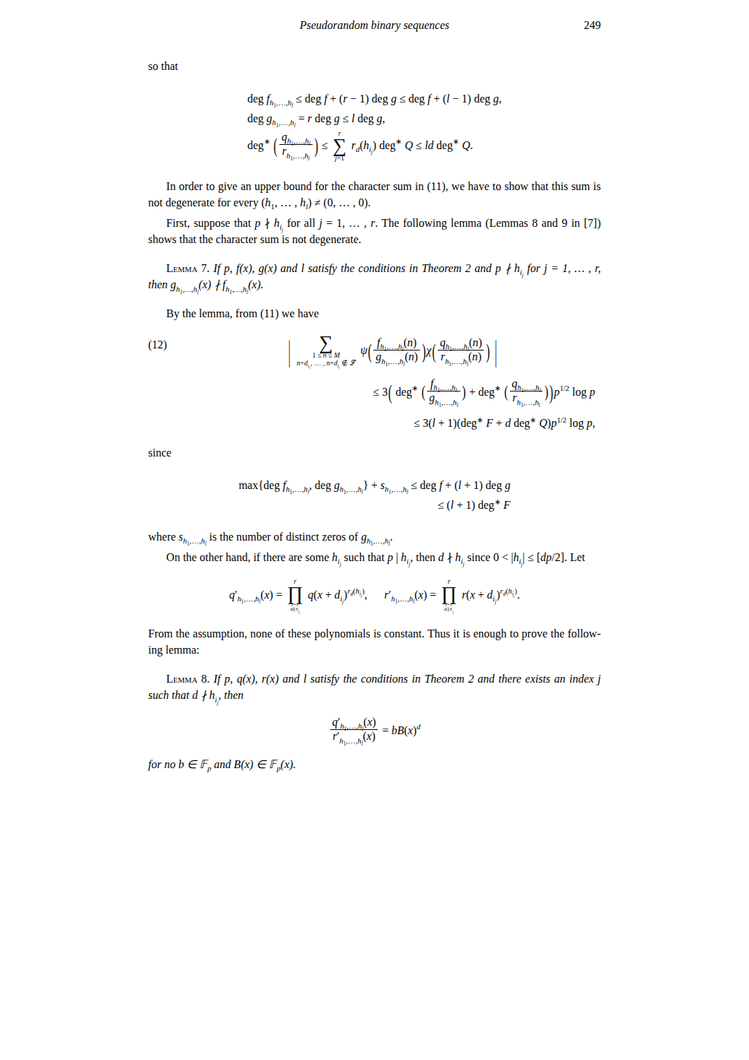Pseudorandom binary sequences 249
so that
deg fh1,…,hl ≤ deg f + (r − 1) deg g ≤ deg f + (l − 1) deg g,
deg gh1,…,hl = r deg g ≤ l deg g,
deg∗ (qh1,…,hl rh1,…,hl) ≤ r∑j=1 rd(hij) deg∗ Q ≤ ld deg∗ Q.
In order to give an upper bound for the character sum in (11), we have to show that this sum is not degenerate for every (h1, … , hl) ≠ (0, … , 0).
First, suppose that p ∤ hij for all j = 1, … , r. The following lemma (Lemmas 8 and 9 in [7]) shows that the character sum is not degenerate.
Lemma 7. If p, f(x), g(x) and l satisfy the conditions in Theorem 2 and p ∤ hij for j = 1, … , r, then gh1,…,hl(x) ∤ fh1,…,hl(x).
By the lemma, from (11) we have
(12)
| ∑ 1 ≤ n ≤ M n+di1, … , n+dir ∉ 𝒮 ψ(fh1,…,hl(n) gh1,…,hl(n)) χ(qh1,…,hl(n) rh1,…,hl(n)) |
≤ 3( deg∗ (fh1,…,hl gh1,…,hl) + deg∗ (qh1,…,hl rh1,…,hl)) p1/2 log p
≤ 3(l + 1)(deg∗ F + d deg∗ Q)p1/2 log p,
since
max{deg fh1,…,hl, deg gh1,…,hl} + sh1,…,hl ≤ deg f + (l + 1) deg g
≤ (l + 1) deg∗ F
where sh1,…,hl is the number of distinct zeros of gh1,…,hl.
On the other hand, if there are some hij such that p | hij, then d ∤ hij since 0 < |hij| ≤ [dp/2]. Let
q′h1,…,hl(x) = r ∏ j=1 d∤hij q(x + dij)rd(hij), r′h1,…,hl(x) = r ∏ j=1 d∤hij r(x + dij)rd(hij).
From the assumption, none of these polynomials is constant. Thus it is enough to prove the following lemma:
Lemma 8. If p, q(x), r(x) and l satisfy the conditions in Theorem 2 and there exists an index j such that d ∤ hij, then
q′h1,…,hl(x) r′h1,…,hl(x) = bB(x)d
for no b ∈ 𝔽p and B(x) ∈ 𝔽p(x).